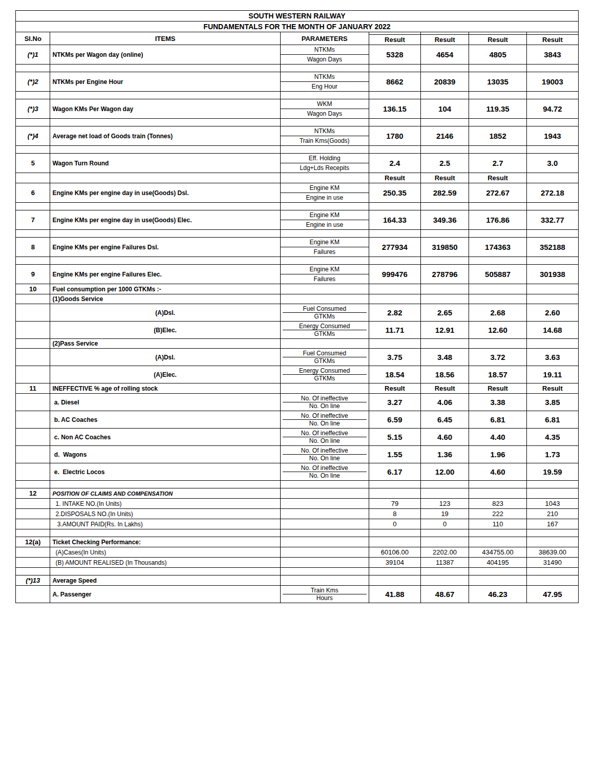| SOUTH WESTERN RAILWAY |
| FUNDAMENTALS FOR THE MONTH OF JANUARY 2022 |
| Sl.No | ITEMS | PARAMETERS | | | | |
| Result | Result | Result | Result |
| (*)1 | NTKMs per Wagon day (online) | NTKMs | 5328 | 4654 | 4805 | 3843 |
| Wagon Days |
| (*)2 | NTKMs per Engine Hour | NTKMs | 8662 | 20839 | 13035 | 19003 |
| Eng Hour |
| (*)3 | Wagon KMs Per Wagon day | WKM | 136.15 | 104 | 119.35 | 94.72 |
| Wagon Days |
| (*)4 | Average net load of Goods train (Tonnes) | NTKMs | 1780 | 2146 | 1852 | 1943 |
| Train Kms(Goods) |
| 5 | Wagon Turn Round | Eff. Holding | 2.4 | 2.5 | 2.7 | 3.0 |
| Ldg+Lds Recepits |
| | | | Result | Result | Result | |
| 6 | Engine KMs per engine day in use(Goods) Dsl. | Engine KM | 250.35 | 282.59 | 272.67 | 272.18 |
| Engine in use |
| 7 | Engine KMs per engine day in use(Goods) Elec. | Engine KM | 164.33 | 349.36 | 176.86 | 332.77 |
| Engine in use |
| 8 | Engine KMs per engine Failures Dsl. | Engine KM | 277934 | 319850 | 174363 | 352188 |
| Failures |
| 9 | Engine KMs per engine Failures Elec. | Engine KM | 999476 | 278796 | 505887 | 301938 |
| Failures |
| 10 | Fuel consumption per 1000 GTKMs :- | | | | | |
| | (1)Goods Service | | | | | |
| | (A)Dsl. | Fuel Consumed GTKMs | 2.82 | 2.65 | 2.68 | 2.60 |
| | (B)Elec. | Energy Consumed GTKMs | 11.71 | 12.91 | 12.60 | 14.68 |
| | (2)Pass Service | | | | | |
| | (A)Dsl. | Fuel Consumed GTKMs | 3.75 | 3.48 | 3.72 | 3.63 |
| | (A)Elec. | Energy Consumed GTKMs | 18.54 | 18.56 | 18.57 | 19.11 |
| 11 | INEFFECTIVE % age of rolling stock | | Result | Result | Result | Result |
| | a. Diesel | No. Of ineffective No. On line | 3.27 | 4.06 | 3.38 | 3.85 |
| | b. AC Coaches | No. Of ineffective No. On line | 6.59 | 6.45 | 6.81 | 6.81 |
| | c. Non AC Coaches | No. Of ineffective No. On line | 5.15 | 4.60 | 4.40 | 4.35 |
| | d. Wagons | No. Of ineffective No. On line | 1.55 | 1.36 | 1.96 | 1.73 |
| | e. Electric Locos | No. Of ineffective No. On line | 6.17 | 12.00 | 4.60 | 19.59 |
| 12 | POSITION OF CLAIMS AND COMPENSATION | | | | | |
| | 1. INTAKE NO.(In Units) | | 79 | 123 | 823 | 1043 |
| | 2.DISPOSALS NO.(In Units) | | 8 | 19 | 222 | 210 |
| | 3.AMOUNT PAID(Rs. In Lakhs) | | 0 | 0 | 110 | 167 |
| 12(a) | Ticket Checking Performance: | | | | | |
| | (A)Cases(In Units) | | 60106.00 | 2202.00 | 434755.00 | 38639.00 |
| | (B) AMOUNT REALISED (In Thousands) | | 39104 | 11387 | 404195 | 31490 |
| (*)13 | Average Speed | | | | | |
| | A. Passenger | Train Kms Hours | 41.88 | 48.67 | 46.23 | 47.95 |